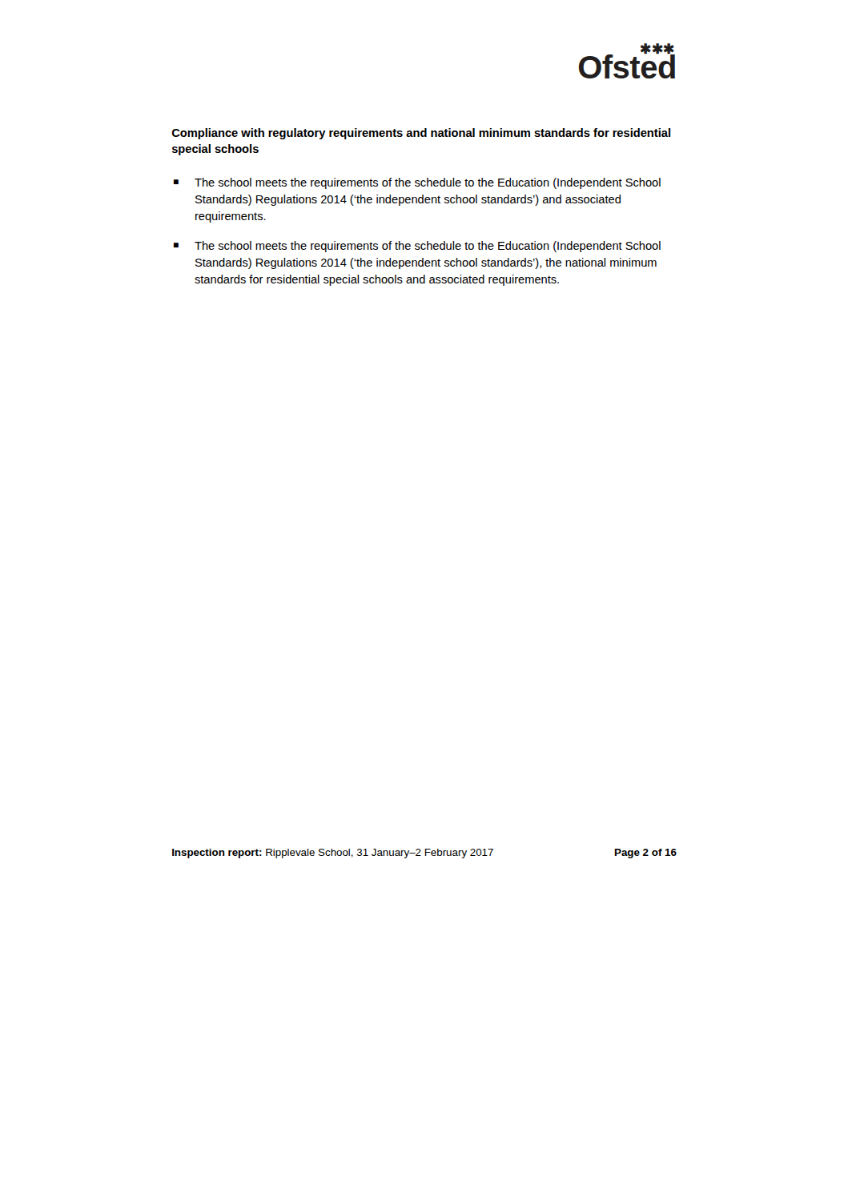✱✱✱ Ofsted
Compliance with regulatory requirements and national minimum standards for residential special schools
The school meets the requirements of the schedule to the Education (Independent School Standards) Regulations 2014 (‘the independent school standards’) and associated requirements.
The school meets the requirements of the schedule to the Education (Independent School Standards) Regulations 2014 (‘the independent school standards’), the national minimum standards for residential special schools and associated requirements.
Inspection report: Ripplevale School, 31 January–2 February 2017
Page 2 of 16